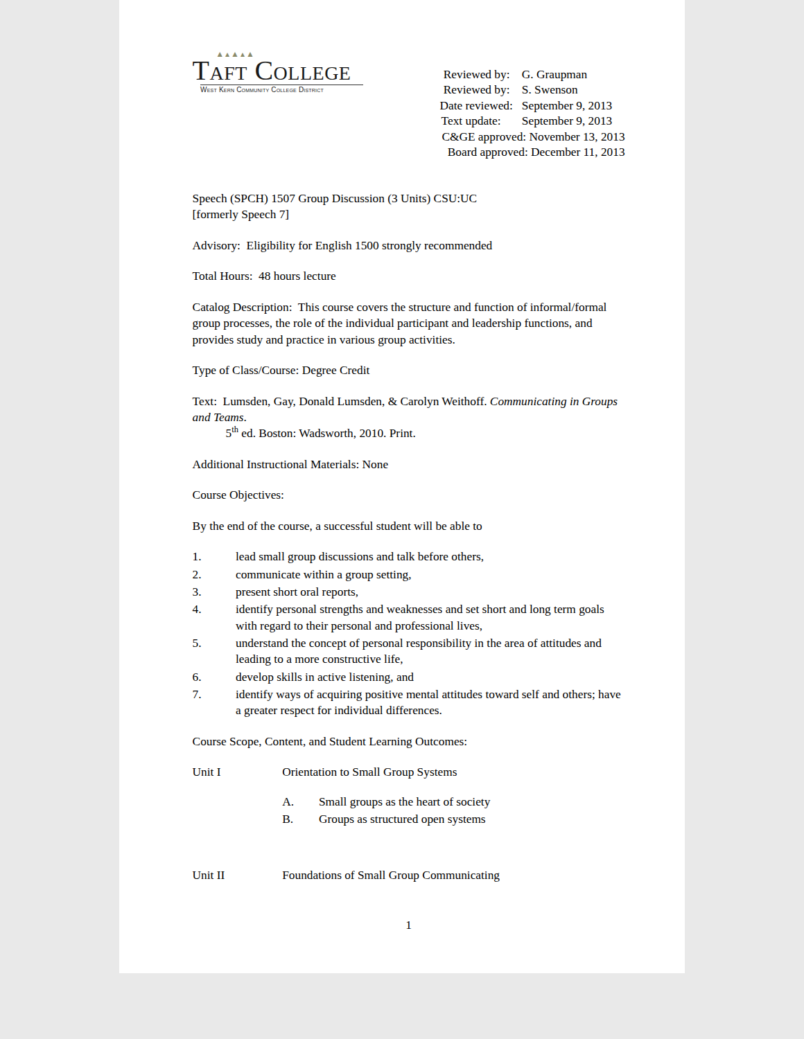▲▴▲▴▲ Taft College West Kern Community College District
Reviewed by: G. Graupman
Reviewed by: S. Swenson
Date reviewed: September 9, 2013
Text update: September 9, 2013
C&GE approved: November 13, 2013
Board approved: December 11, 2013
Speech (SPCH) 1507 Group Discussion (3 Units) CSU:UC
[formerly Speech 7]
Advisory: Eligibility for English 1500 strongly recommended
Total Hours: 48 hours lecture
Catalog Description: This course covers the structure and function of informal/formal group processes, the role of the individual participant and leadership functions, and provides study and practice in various group activities.
Type of Class/Course: Degree Credit
Text: Lumsden, Gay, Donald Lumsden, & Carolyn Weithoff. Communicating in Groups and Teams. 5th ed. Boston: Wadsworth, 2010. Print.
Additional Instructional Materials: None
Course Objectives:
By the end of the course, a successful student will be able to
1. lead small group discussions and talk before others,
2. communicate within a group setting,
3. present short oral reports,
4. identify personal strengths and weaknesses and set short and long term goals with regard to their personal and professional lives,
5. understand the concept of personal responsibility in the area of attitudes and leading to a more constructive life,
6. develop skills in active listening, and
7. identify ways of acquiring positive mental attitudes toward self and others; have a greater respect for individual differences.
Course Scope, Content, and Student Learning Outcomes:
Unit I Orientation to Small Group Systems
A. Small groups as the heart of society
B. Groups as structured open systems
Unit II Foundations of Small Group Communicating
1